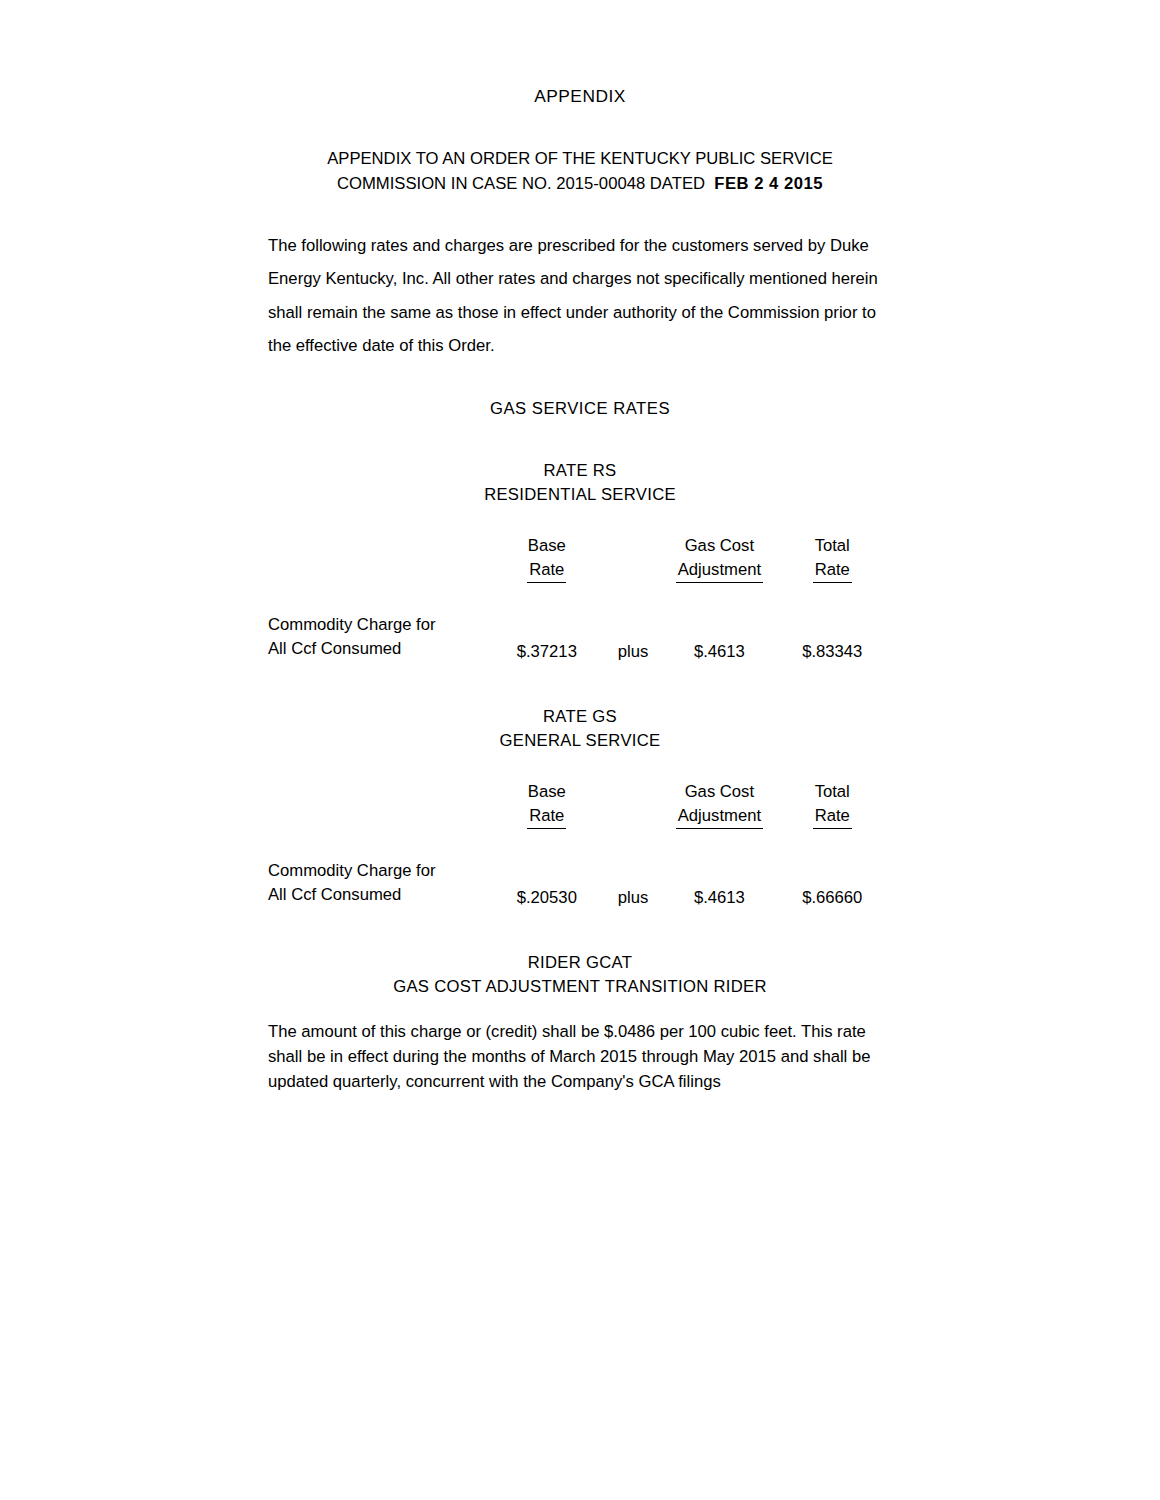APPENDIX
APPENDIX TO AN ORDER OF THE KENTUCKY PUBLIC SERVICE
COMMISSION IN CASE NO. 2015-00048 DATED FEB 2 4 2015
The following rates and charges are prescribed for the customers served by Duke Energy Kentucky, Inc. All other rates and charges not specifically mentioned herein shall remain the same as those in effect under authority of the Commission prior to the effective date of this Order.
GAS SERVICE RATES
RATE RS
RESIDENTIAL SERVICE
| | Base Rate | | Gas Cost Adjustment | Total Rate |
| --- | --- | --- | --- | --- |
| Commodity Charge for All Ccf Consumed | $.37213 | plus | $.4613 | $.83343 |
RATE GS
GENERAL SERVICE
| | Base Rate | | Gas Cost Adjustment | Total Rate |
| --- | --- | --- | --- | --- |
| Commodity Charge for All Ccf Consumed | $.20530 | plus | $.4613 | $.66660 |
RIDER GCAT
GAS COST ADJUSTMENT TRANSITION RIDER
The amount of this charge or (credit) shall be $.0486 per 100 cubic feet. This rate shall be in effect during the months of March 2015 through May 2015 and shall be updated quarterly, concurrent with the Company's GCA filings